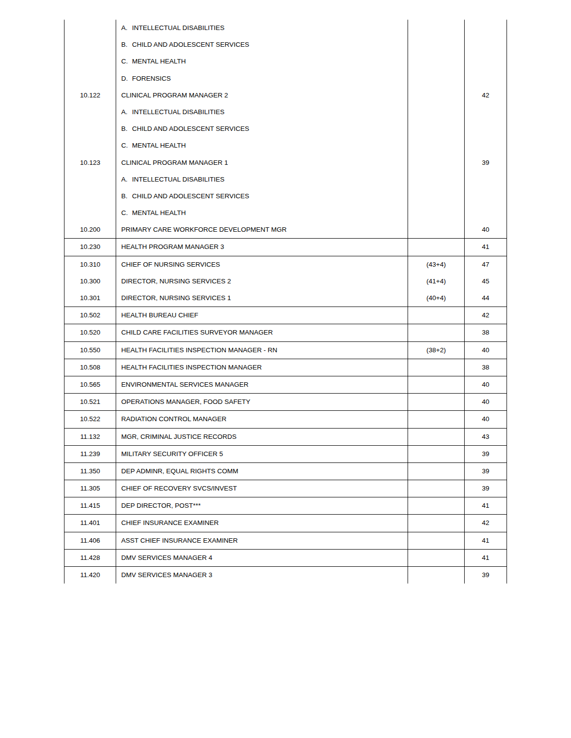| | A. INTELLECTUAL DISABILITIES | | |
| | B. CHILD AND ADOLESCENT SERVICES | | |
| | C. MENTAL HEALTH | | |
| | D. FORENSICS | | |
| 10.122 | CLINICAL PROGRAM MANAGER 2 | | 42 |
| | A. INTELLECTUAL DISABILITIES | | |
| | B. CHILD AND ADOLESCENT SERVICES | | |
| | C. MENTAL HEALTH | | |
| 10.123 | CLINICAL PROGRAM MANAGER 1 | | 39 |
| | A. INTELLECTUAL DISABILITIES | | |
| | B. CHILD AND ADOLESCENT SERVICES | | |
| | C. MENTAL HEALTH | | |
| 10.200 | PRIMARY CARE WORKFORCE DEVELOPMENT MGR | | 40 |
| 10.230 | HEALTH PROGRAM MANAGER 3 | | 41 |
| 10.310 | CHIEF OF NURSING SERVICES | (43+4) | 47 |
| 10.300 | DIRECTOR, NURSING SERVICES 2 | (41+4) | 45 |
| 10.301 | DIRECTOR, NURSING SERVICES 1 | (40+4) | 44 |
| 10.502 | HEALTH BUREAU CHIEF | | 42 |
| 10.520 | CHILD CARE FACILITIES SURVEYOR MANAGER | | 38 |
| 10.550 | HEALTH FACILITIES INSPECTION MANAGER - RN | (38+2) | 40 |
| 10.508 | HEALTH FACILITIES INSPECTION MANAGER | | 38 |
| 10.565 | ENVIRONMENTAL SERVICES MANAGER | | 40 |
| 10.521 | OPERATIONS MANAGER, FOOD SAFETY | | 40 |
| 10.522 | RADIATION CONTROL MANAGER | | 40 |
| 11.132 | MGR, CRIMINAL JUSTICE RECORDS | | 43 |
| 11.239 | MILITARY SECURITY OFFICER 5 | | 39 |
| 11.350 | DEP ADMINR, EQUAL RIGHTS COMM | | 39 |
| 11.305 | CHIEF OF RECOVERY SVCS/INVEST | | 39 |
| 11.415 | DEP DIRECTOR, POST*** | | 41 |
| 11.401 | CHIEF INSURANCE EXAMINER | | 42 |
| 11.406 | ASST CHIEF INSURANCE EXAMINER | | 41 |
| 11.428 | DMV SERVICES MANAGER 4 | | 41 |
| 11.420 | DMV SERVICES MANAGER 3 | | 39 |